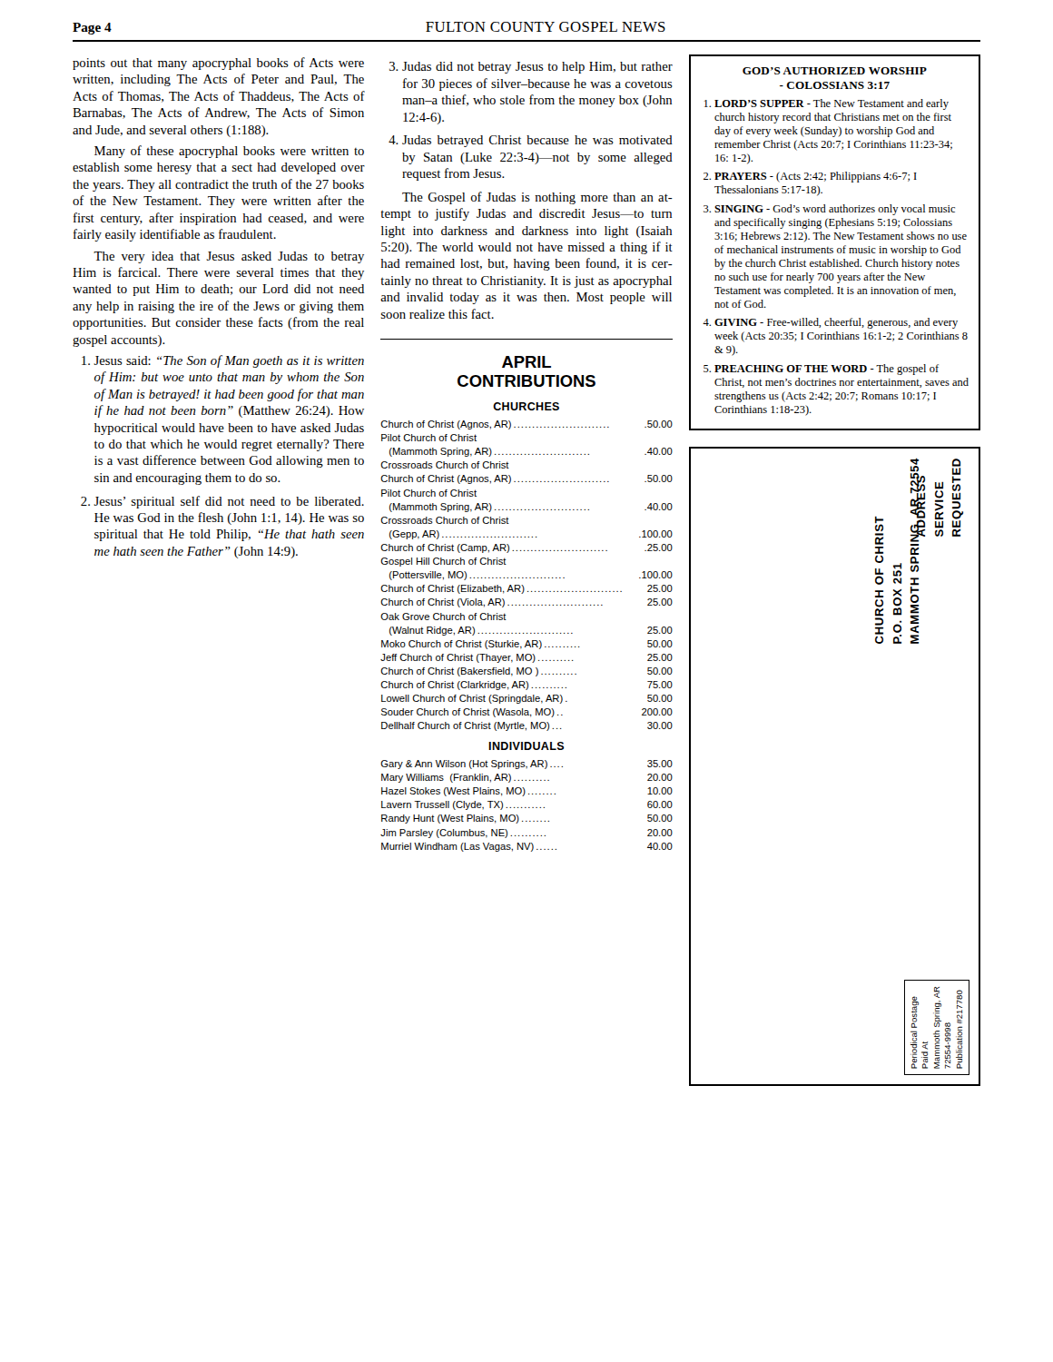Page 4
FULTON COUNTY GOSPEL NEWS
points out that many apocryphal books of Acts were written, including The Acts of Peter and Paul, The Acts of Thomas, The Acts of Thaddeus, The Acts of Barnabas, The Acts of Andrew, The Acts of Simon and Jude, and several others (1:188).
Many of these apocryphal books were written to establish some heresy that a sect had developed over the years. They all contradict the truth of the 27 books of the New Testament. They were written after the first century, after inspiration had ceased, and were fairly easily identifiable as fraudulent.
The very idea that Jesus asked Judas to betray Him is farcical. There were several times that they wanted to put Him to death; our Lord did not need any help in raising the ire of the Jews or giving them opportunities. But consider these facts (from the real gospel accounts).
Jesus said: “The Son of Man goeth as it is written of Him: but woe unto that man by whom the Son of Man is betrayed! it had been good for that man if he had not been born” (Matthew 26:24). How hypocritical would have been to have asked Judas to do that which he would regret eternally? There is a vast difference between God allowing men to sin and encouraging them to do so.
Jesus’ spiritual self did not need to be liberated. He was God in the flesh (John 1:1, 14). He was so spiritual that He told Philip, “He that hath seen me hath seen the Father” (John 14:9).
Judas did not betray Jesus to help Him, but rather for 30 pieces of silver–because he was a covetous man–a thief, who stole from the money box (John 12:4-6).
Judas betrayed Christ because he was motivated by Satan (Luke 22:3-4)—not by some alleged request from Jesus.
The Gospel of Judas is nothing more than an attempt to justify Judas and discredit Jesus—to turn light into darkness and darkness into light (Isaiah 5:20). The world would not have missed a thing if it had remained lost, but, having been found, it is certainly no threat to Christianity. It is just as apocryphal and invalid today as it was then. Most people will soon realize this fact.
APRIL
CONTRIBUTIONS
CHURCHES
Church of Christ (Agnos, AR)...........................50.00
Pilot Church of Christ
(Mammoth Spring, AR)...........................40.00
Crossroads Church of Christ
Church of Christ (Agnos, AR)...........................50.00
Pilot Church of Christ
(Mammoth Spring, AR)...........................40.00
Crossroads Church of Christ
(Gepp, AR)...........................100.00
Church of Christ (Camp, AR)...........................25.00
Gospel Hill Church of Christ
(Pottersville, MO)...........................100.00
Church of Christ (Elizabeth, AR).......................... 25.00
Church of Christ (Viola, AR).......................... 25.00
Oak Grove Church of Christ
(Walnut Ridge, AR).......................... 25.00
Moko Church of Christ (Sturkie, AR).......... 50.00
Jeff Church of Christ (Thayer, MO).......... 25.00
Church of Christ (Bakersfield, MO ).......... 50.00
Church of Christ (Clarkridge, AR).......... 75.00
Lowell Church of Christ (Springdale, AR). 50.00
Souder Church of Christ (Wasola, MO).. 200.00
Dellhalf Church of Christ (Myrtle, MO)... 30.00
INDIVIDUALS
Gary & Ann Wilson (Hot Springs, AR).... 35.00
Mary Williams (Franklin, AR).......... 20.00
Hazel Stokes (West Plains, MO)........ 10.00
Lavern Trussell (Clyde, TX)........... 60.00
Randy Hunt (West Plains, MO)........ 50.00
Jim Parsley (Columbus, NE).......... 20.00
Murriel Windham (Las Vagas, NV)...... 40.00
GOD’S AUTHORIZED WORSHIP
- COLOSSIANS 3:17
LORD’S SUPPER - The New Testament and early church history record that Christians met on the first day of every week (Sunday) to worship God and remember Christ (Acts 20:7; I Corinthians 11:23-34; 16: 1-2).
PRAYERS - (Acts 2:42; Philippians 4:6-7; I Thessalonians 5:17-18).
SINGING - God’s word authorizes only vocal music and specifically singing (Ephesians 5:19; Colossians 3:16; Hebrews 2:12). The New Testament shows no use of mechanical instruments of music in worship to God by the church Christ established. Church history notes no such use for nearly 700 years after the New Testament was completed. It is an innovation of men, not of God.
GIVING - Free-willed, cheerful, generous, and every week (Acts 20:35; I Corinthians 16:1-2; 2 Corinthians 8 & 9).
PREACHING OF THE WORD - The gospel of Christ, not men’s doctrines nor entertainment, saves and strengthens us (Acts 2:42; 20:7; Romans 10:17; I Corinthians 1:18-23).
ADDRESS
SERVICE
REQUESTED
CHURCH OF CHRIST
P.O. BOX 251
MAMMOTH SPRING, AR 72554
Periodical Postage
Paid At
Mammoth Spring, AR
72554-9998
Publication #217780